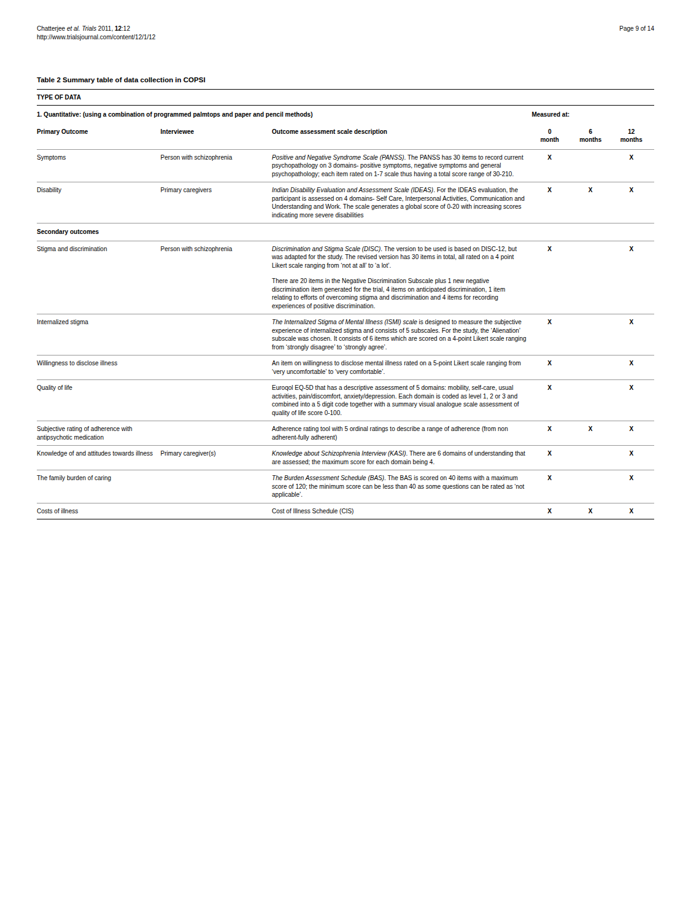Chatterjee et al. Trials 2011, 12:12
http://www.trialsjournal.com/content/12/1/12
Page 9 of 14
Table 2 Summary table of data collection in COPSI
| TYPE OF DATA |
| 1. Quantitative: (using a combination of programmed palmtops and paper and pencil methods) | Measured at: |
| Primary Outcome | Interviewee | Outcome assessment scale description | 0 month | 6 months | 12 months |
| Symptoms | Person with schizophrenia | Positive and Negative Syndrome Scale (PANSS) . The PANSS has 30 items to record current psychopathology on 3 domains- positive symptoms, negative symptoms and general psychopathology; each item rated on 1-7 scale thus having a total score range of 30-210. | X | | X |
| Disability | Primary caregivers | Indian Disability Evaluation and Assessment Scale (IDEAS) . For the IDEAS evaluation, the participant is assessed on 4 domains- Self Care, Interpersonal Activities, Communication and Understanding and Work. The scale generates a global score of 0-20 with increasing scores indicating more severe disabilities | X | X | X |
| Secondary outcomes |
| Stigma and discrimination | Person with schizophrenia | Discrimination and Stigma Scale (DISC) . The version to be used is based on DISC-12, but was adapted for the study. The revised version has 30 items in total, all rated on a 4 point Likert scale ranging from ‘not at all’ to ‘a lot’. | X | | X |
| | | There are 20 items in the Negative Discrimination Subscale plus 1 new negative discrimination item generated for the trial, 4 items on anticipated discrimination, 1 item relating to efforts of overcoming stigma and discrimination and 4 items for recording experiences of positive discrimination. | | | |
| Internalized stigma | | The Internalized Stigma of Mental Illness (ISMI) scale is designed to measure the subjective experience of internalized stigma and consists of 5 subscales. For the study, the ‘Alienation’ subscale was chosen. It consists of 6 items which are scored on a 4-point Likert scale ranging from ‘strongly disagree’ to ‘strongly agree’. | X | | X |
| Willingness to disclose illness | | An item on willingness to disclose mental illness rated on a 5-point Likert scale ranging from ‘very uncomfortable’ to ‘very comfortable’. | X | | X |
| Quality of life | | Euroqol EQ-5D that has a descriptive assessment of 5 domains: mobility, self-care, usual activities, pain/discomfort, anxiety/depression. Each domain is coded as level 1, 2 or 3 and combined into a 5 digit code together with a summary visual analogue scale assessment of quality of life score 0-100. | X | | X |
| Subjective rating of adherence with antipsychotic medication | | Adherence rating tool with 5 ordinal ratings to describe a range of adherence (from non adherent-fully adherent) | X | X | X |
| Knowledge of and attitudes towards illness | Primary caregiver(s) | Knowledge about Schizophrenia Interview (KASI) . There are 6 domains of understanding that are assessed; the maximum score for each domain being 4. | X | | X |
| The family burden of caring | | The Burden Assessment Schedule (BAS) . The BAS is scored on 40 items with a maximum score of 120; the minimum score can be less than 40 as some questions can be rated as ‘not applicable’. | X | | X |
| Costs of illness | | Cost of Illness Schedule (CIS) | X | X | X |